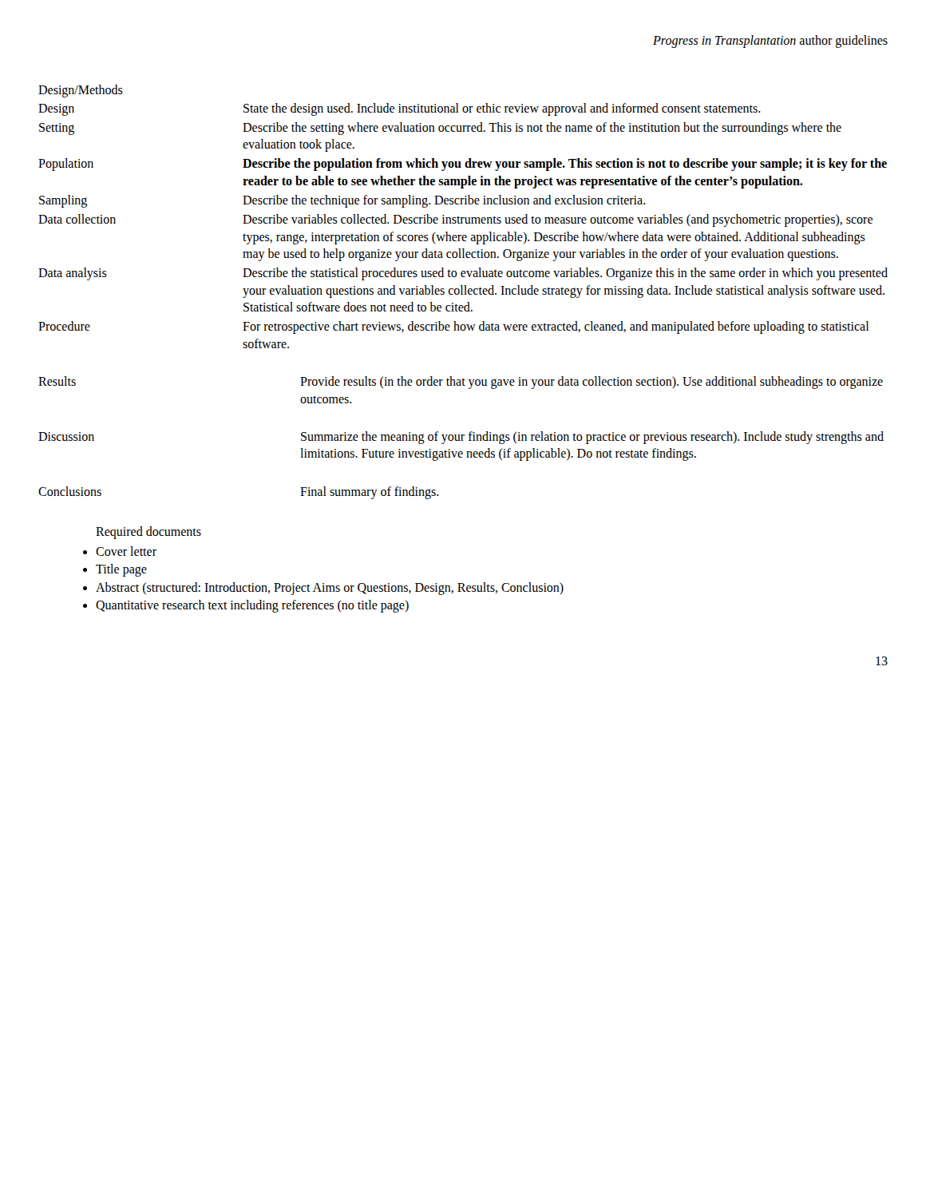Progress in Transplantation author guidelines
Design/Methods
Design
State the design used. Include institutional or ethic review approval and informed consent statements.
Setting
Describe the setting where evaluation occurred. This is not the name of the institution but the surroundings where the evaluation took place.
Population
Describe the population from which you drew your sample. This section is not to describe your sample; it is key for the reader to be able to see whether the sample in the project was representative of the center’s population.
Sampling
Describe the technique for sampling. Describe inclusion and exclusion criteria.
Data collection
Describe variables collected. Describe instruments used to measure outcome variables (and psychometric properties), score types, range, interpretation of scores (where applicable). Describe how/where data were obtained. Additional subheadings may be used to help organize your data collection. Organize your variables in the order of your evaluation questions.
Data analysis
Describe the statistical procedures used to evaluate outcome variables. Organize this in the same order in which you presented your evaluation questions and variables collected. Include strategy for missing data. Include statistical analysis software used. Statistical software does not need to be cited.
Procedure
For retrospective chart reviews, describe how data were extracted, cleaned, and manipulated before uploading to statistical software.
Results
Provide results (in the order that you gave in your data collection section). Use additional subheadings to organize outcomes.
Discussion
Summarize the meaning of your findings (in relation to practice or previous research). Include study strengths and limitations. Future investigative needs (if applicable). Do not restate findings.
Conclusions
Final summary of findings.
Required documents
Cover letter
Title page
Abstract (structured: Introduction, Project Aims or Questions, Design, Results, Conclusion)
Quantitative research text including references (no title page)
13